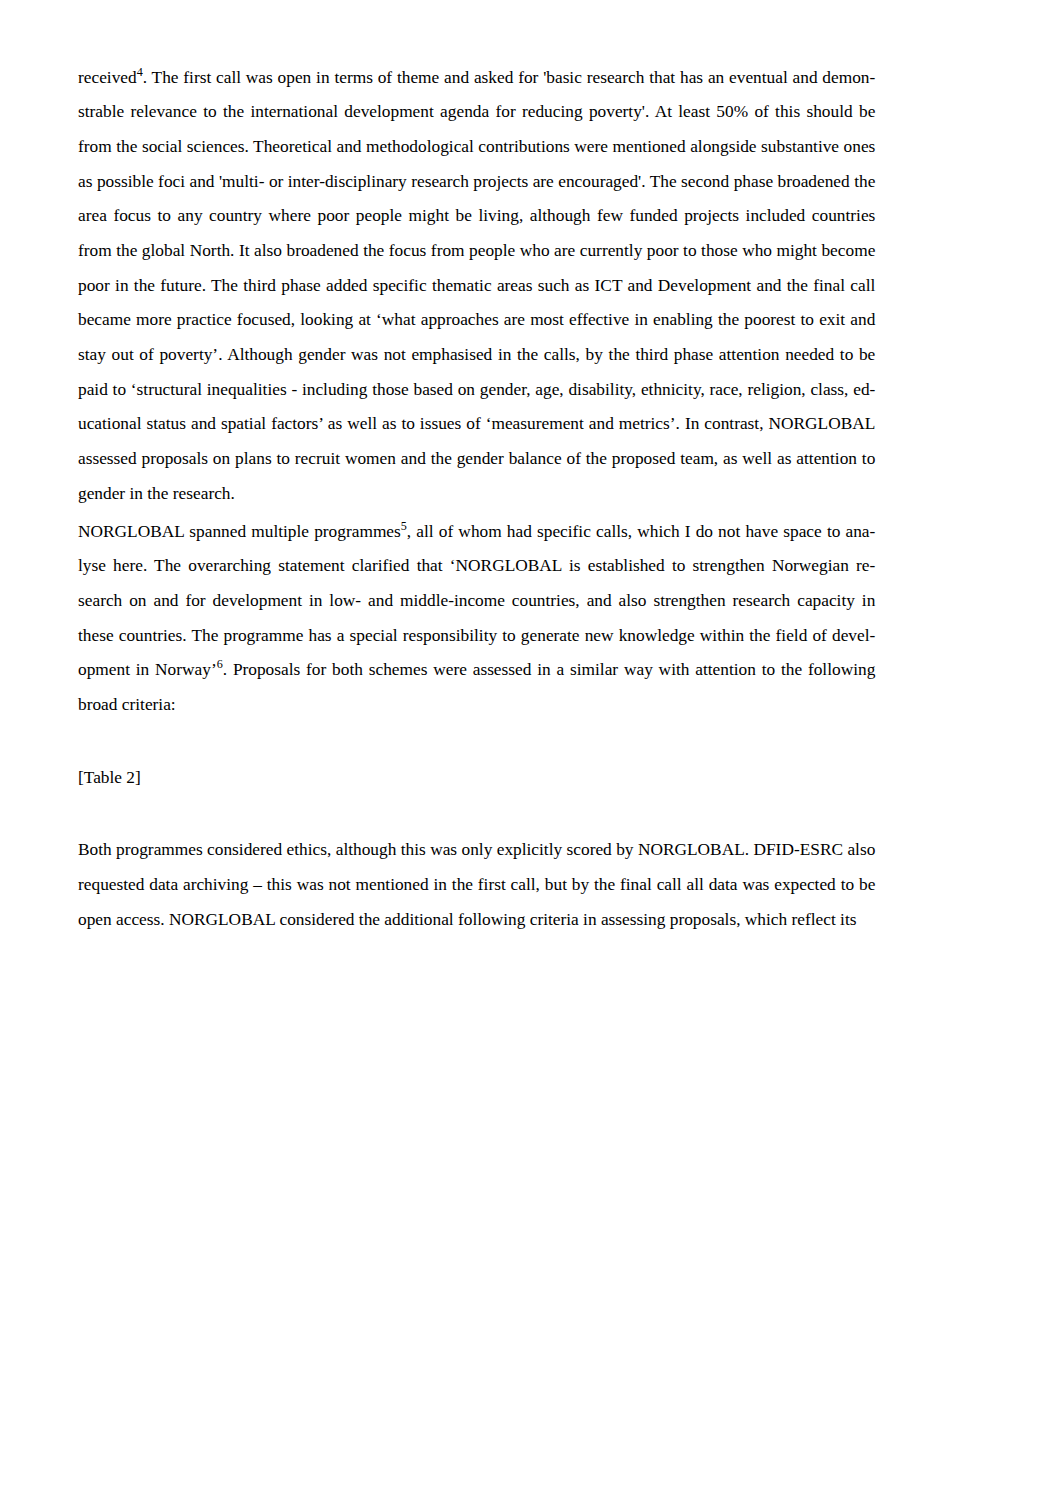received4. The first call was open in terms of theme and asked for 'basic research that has an eventual and demonstrable relevance to the international development agenda for reducing poverty'. At least 50% of this should be from the social sciences. Theoretical and methodological contributions were mentioned alongside substantive ones as possible foci and 'multi- or inter-disciplinary research projects are encouraged'. The second phase broadened the area focus to any country where poor people might be living, although few funded projects included countries from the global North. It also broadened the focus from people who are currently poor to those who might become poor in the future. The third phase added specific thematic areas such as ICT and Development and the final call became more practice focused, looking at ‘what approaches are most effective in enabling the poorest to exit and stay out of poverty’. Although gender was not emphasised in the calls, by the third phase attention needed to be paid to ‘structural inequalities - including those based on gender, age, disability, ethnicity, race, religion, class, educational status and spatial factors’ as well as to issues of ‘measurement and metrics’. In contrast, NORGLOBAL assessed proposals on plans to recruit women and the gender balance of the proposed team, as well as attention to gender in the research.
NORGLOBAL spanned multiple programmes5, all of whom had specific calls, which I do not have space to analyse here. The overarching statement clarified that ‘NORGLOBAL is established to strengthen Norwegian research on and for development in low- and middle-income countries, and also strengthen research capacity in these countries. The programme has a special responsibility to generate new knowledge within the field of development in Norway’6. Proposals for both schemes were assessed in a similar way with attention to the following broad criteria:
[Table 2]
Both programmes considered ethics, although this was only explicitly scored by NORGLOBAL. DFID-ESRC also requested data archiving – this was not mentioned in the first call, but by the final call all data was expected to be open access. NORGLOBAL considered the additional following criteria in assessing proposals, which reflect its